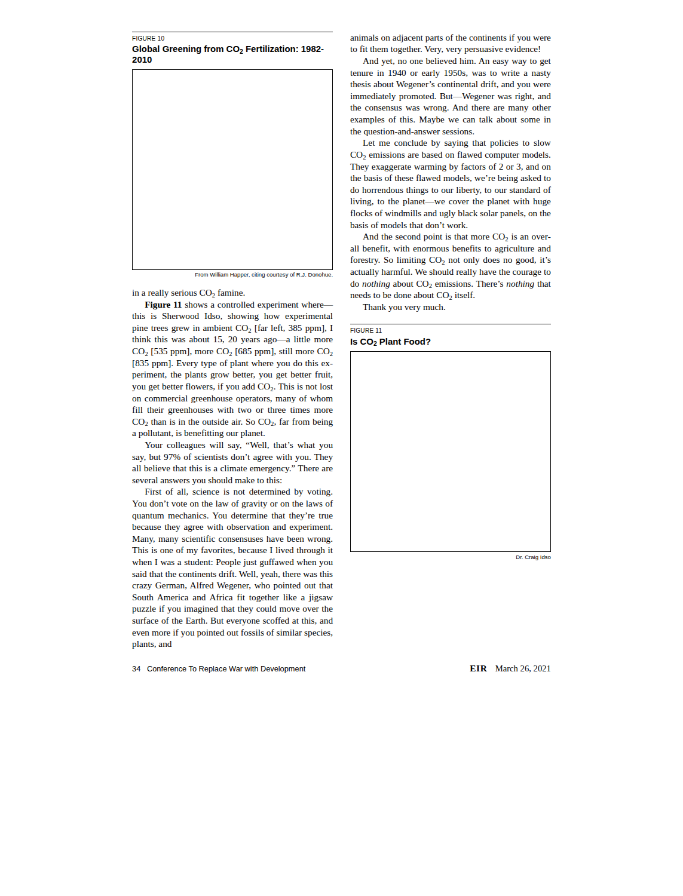FIGURE 10
Global Greening from CO2 Fertilization: 1982-2010
From William Happer, citing courtesy of R.J. Donohue.
in a really serious CO2 famine.
Figure 11 shows a controlled experiment where—this is Sherwood Idso, showing how experimental pine trees grew in ambient CO2 [far left, 385 ppm], I think this was about 15, 20 years ago—a little more CO2 [535 ppm], more CO2 [685 ppm], still more CO2 [835 ppm]. Every type of plant where you do this experiment, the plants grow better, you get better fruit, you get better flowers, if you add CO2. This is not lost on commercial greenhouse operators, many of whom fill their greenhouses with two or three times more CO2 than is in the outside air. So CO2, far from being a pollutant, is benefitting our planet.
Your colleagues will say, “Well, that’s what you say, but 97% of scientists don’t agree with you. They all believe that this is a climate emergency.” There are several answers you should make to this:
First of all, science is not determined by voting. You don’t vote on the law of gravity or on the laws of quantum mechanics. You determine that they’re true because they agree with observation and experiment. Many, many scientific consensuses have been wrong. This is one of my favorites, because I lived through it when I was a student: People just guffawed when you said that the continents drift. Well, yeah, there was this crazy German, Alfred Wegener, who pointed out that South America and Africa fit together like a jigsaw puzzle if you imagined that they could move over the surface of the Earth. But everyone scoffed at this, and even more if you pointed out fossils of similar species, plants, and
animals on adjacent parts of the continents if you were to fit them together. Very, very persuasive evidence!
And yet, no one believed him. An easy way to get tenure in 1940 or early 1950s, was to write a nasty thesis about Wegener’s continental drift, and you were immediately promoted. But—Wegener was right, and the consensus was wrong. And there are many other examples of this. Maybe we can talk about some in the question-and-answer sessions.
Let me conclude by saying that policies to slow CO2 emissions are based on flawed computer models. They exaggerate warming by factors of 2 or 3, and on the basis of these flawed models, we’re being asked to do horrendous things to our liberty, to our standard of living, to the planet—we cover the planet with huge flocks of windmills and ugly black solar panels, on the basis of models that don’t work.
And the second point is that more CO2 is an overall benefit, with enormous benefits to agriculture and forestry. So limiting CO2 not only does no good, it’s actually harmful. We should really have the courage to do nothing about CO2 emissions. There’s nothing that needs to be done about CO2 itself.
Thank you very much.
FIGURE 11
Is CO2 Plant Food?
Dr. Craig Idso
34 Conference To Replace War with Development
EIR March 26, 2021